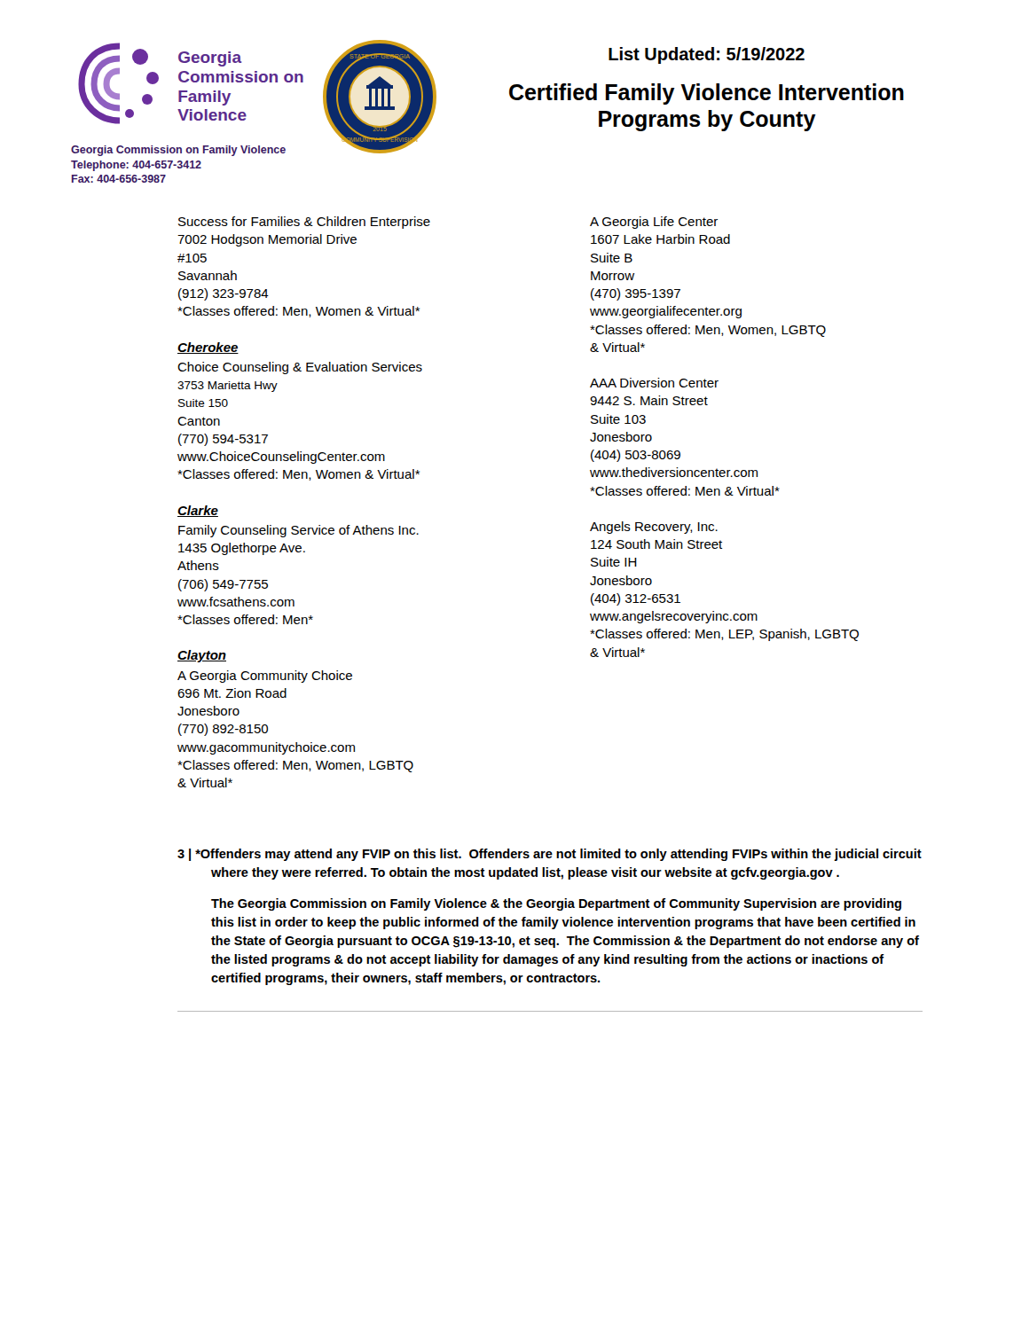Georgia
Commission on
Family
Violence
Georgia Commission on Family Violence
Telephone: 404-657-3412
Fax: 404-656-3987
STATE OF GEORGIA COMMUNITY SUPERVISION 2015
List Updated: 5/19/2022
Certified Family Violence Intervention
Programs by County
Success for Families & Children Enterprise 7002 Hodgson Memorial Drive
#105
Savannah
(912) 323-9784
*Classes offered: Men, Women & Virtual*
Cherokee
Choice Counseling & Evaluation Services 3753 Marietta Hwy
Suite 150
Canton
(770) 594-5317
www.ChoiceCounselingCenter.com
*Classes offered: Men, Women & Virtual*
Clarke
Family Counseling Service of Athens Inc. 1435 Oglethorpe Ave.
Athens
(706) 549-7755
www.fcsathens.com
*Classes offered: Men*
Clayton
A Georgia Community Choice 696 Mt. Zion Road
Jonesboro
(770) 892-8150
www.gacommunitychoice.com
*Classes offered: Men, Women, LGBTQ
& Virtual*
A Georgia Life Center 1607 Lake Harbin Road
Suite B
Morrow
(470) 395-1397
www.georgialifecenter.org
*Classes offered: Men, Women, LGBTQ
& Virtual*
AAA Diversion Center 9442 S. Main Street
Suite 103
Jonesboro
(404) 503-8069
www.thediversioncenter.com
*Classes offered: Men & Virtual*
Angels Recovery, Inc. 124 South Main Street
Suite IH
Jonesboro
(404) 312-6531
www.angelsrecoveryinc.com
*Classes offered: Men, LEP, Spanish, LGBTQ
& Virtual*
3 | *Offenders may attend any FVIP on this list. Offenders are not limited to only attending FVIPs within the judicial circuit where they were referred. To obtain the most updated list, please visit our website at gcfv.georgia.gov .
The Georgia Commission on Family Violence & the Georgia Department of Community Supervision are providing this list in order to keep the public informed of the family violence intervention programs that have been certified in the State of Georgia pursuant to OCGA §19-13-10, et seq. The Commission & the Department do not endorse any of the listed programs & do not accept liability for damages of any kind resulting from the actions or inactions of certified programs, their owners, staff members, or contractors.